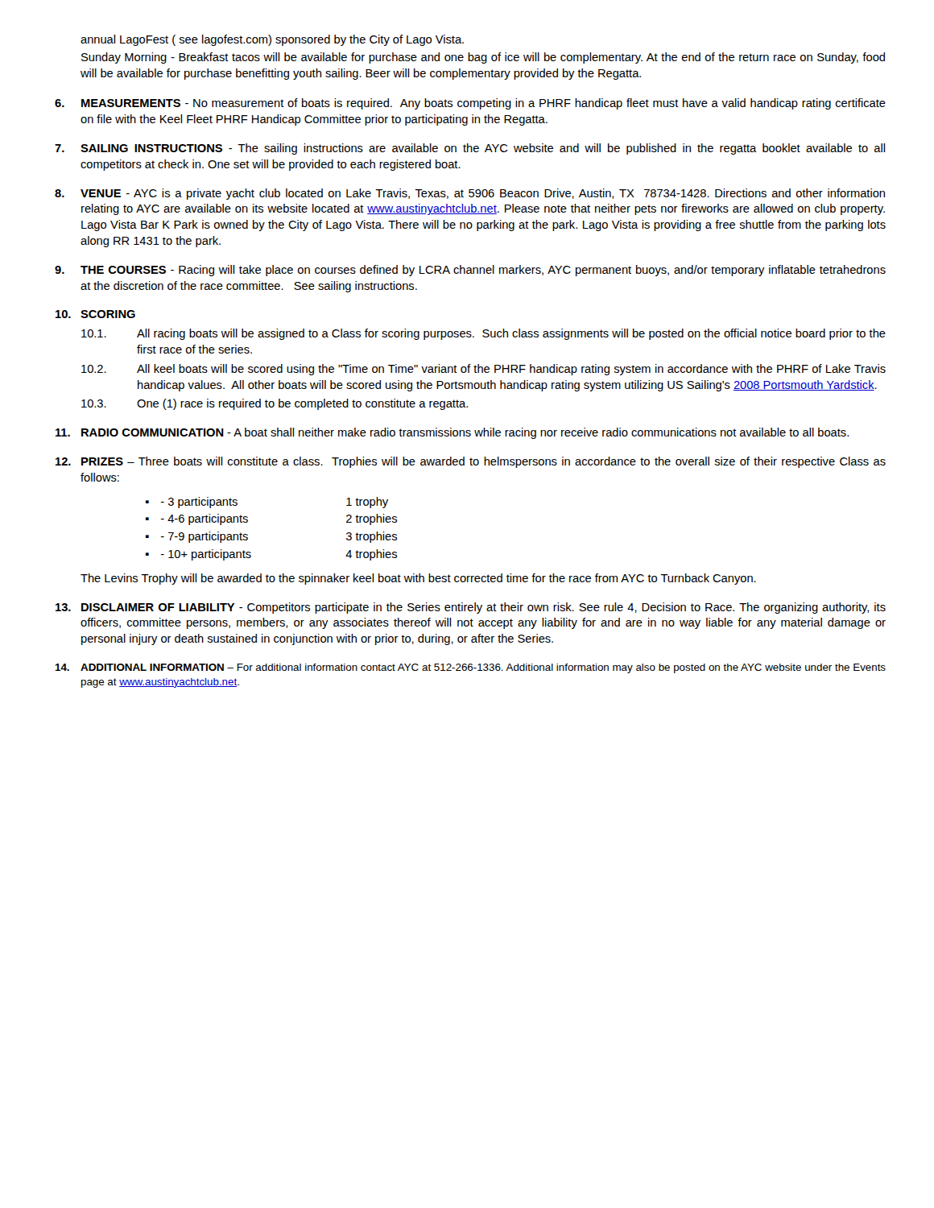annual LagoFest ( see lagofest.com) sponsored by the City of Lago Vista.
Sunday Morning - Breakfast tacos will be available for purchase and one bag of ice will be complementary. At the end of the return race on Sunday, food will be available for purchase benefitting youth sailing. Beer will be complementary provided by the Regatta.
MEASUREMENTS - No measurement of boats is required. Any boats competing in a PHRF handicap fleet must have a valid handicap rating certificate on file with the Keel Fleet PHRF Handicap Committee prior to participating in the Regatta.
SAILING INSTRUCTIONS - The sailing instructions are available on the AYC website and will be published in the regatta booklet available to all competitors at check in. One set will be provided to each registered boat.
VENUE - AYC is a private yacht club located on Lake Travis, Texas, at 5906 Beacon Drive, Austin, TX 78734-1428. Directions and other information relating to AYC are available on its website located at www.austinyachtclub.net. Please note that neither pets nor fireworks are allowed on club property. Lago Vista Bar K Park is owned by the City of Lago Vista. There will be no parking at the park. Lago Vista is providing a free shuttle from the parking lots along RR 1431 to the park.
THE COURSES - Racing will take place on courses defined by LCRA channel markers, AYC permanent buoys, and/or temporary inflatable tetrahedrons at the discretion of the race committee. See sailing instructions.
SCORING
10.1. All racing boats will be assigned to a Class for scoring purposes. Such class assignments will be posted on the official notice board prior to the first race of the series.
10.2. All keel boats will be scored using the "Time on Time" variant of the PHRF handicap rating system in accordance with the PHRF of Lake Travis handicap values. All other boats will be scored using the Portsmouth handicap rating system utilizing US Sailing's 2008 Portsmouth Yardstick.
10.3. One (1) race is required to be completed to constitute a regatta.
RADIO COMMUNICATION - A boat shall neither make radio transmissions while racing nor receive radio communications not available to all boats.
PRIZES – Three boats will constitute a class. Trophies will be awarded to helmspersons in accordance to the overall size of their respective Class as follows:
- 3 participants1 trophy
- 4-6 participants2 trophies
- 7-9 participants3 trophies
- 10+ participants4 trophies
The Levins Trophy will be awarded to the spinnaker keel boat with best corrected time for the race from AYC to Turnback Canyon.
DISCLAIMER OF LIABILITY - Competitors participate in the Series entirely at their own risk. See rule 4, Decision to Race. The organizing authority, its officers, committee persons, members, or any associates thereof will not accept any liability for and are in no way liable for any material damage or personal injury or death sustained in conjunction with or prior to, during, or after the Series.
ADDITIONAL INFORMATION – For additional information contact AYC at 512-266-1336. Additional information may also be posted on the AYC website under the Events page at www.austinyachtclub.net.